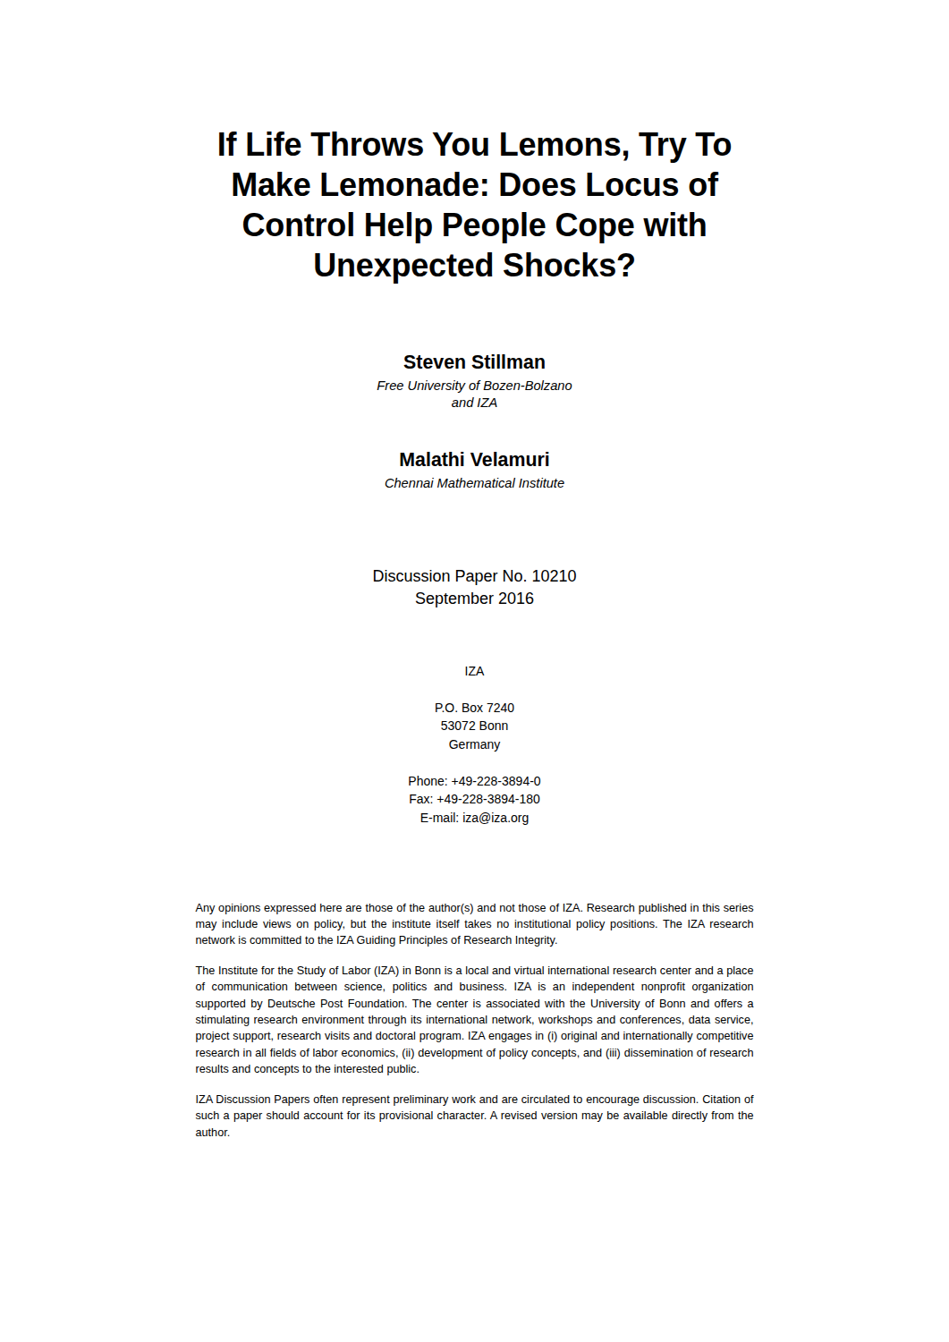If Life Throws You Lemons, Try To
Make Lemonade: Does Locus of
Control Help People Cope with
Unexpected Shocks?
Steven Stillman
Free University of Bozen-Bolzano
and IZA
Malathi Velamuri
Chennai Mathematical Institute
Discussion Paper No. 10210
September 2016
IZA
P.O. Box 7240
53072 Bonn
Germany
Phone: +49-228-3894-0
Fax: +49-228-3894-180
E-mail: iza@iza.org
Any opinions expressed here are those of the author(s) and not those of IZA. Research published in this series may include views on policy, but the institute itself takes no institutional policy positions. The IZA research network is committed to the IZA Guiding Principles of Research Integrity.
The Institute for the Study of Labor (IZA) in Bonn is a local and virtual international research center and a place of communication between science, politics and business. IZA is an independent nonprofit organization supported by Deutsche Post Foundation. The center is associated with the University of Bonn and offers a stimulating research environment through its international network, workshops and conferences, data service, project support, research visits and doctoral program. IZA engages in (i) original and internationally competitive research in all fields of labor economics, (ii) development of policy concepts, and (iii) dissemination of research results and concepts to the interested public.
IZA Discussion Papers often represent preliminary work and are circulated to encourage discussion. Citation of such a paper should account for its provisional character. A revised version may be available directly from the author.